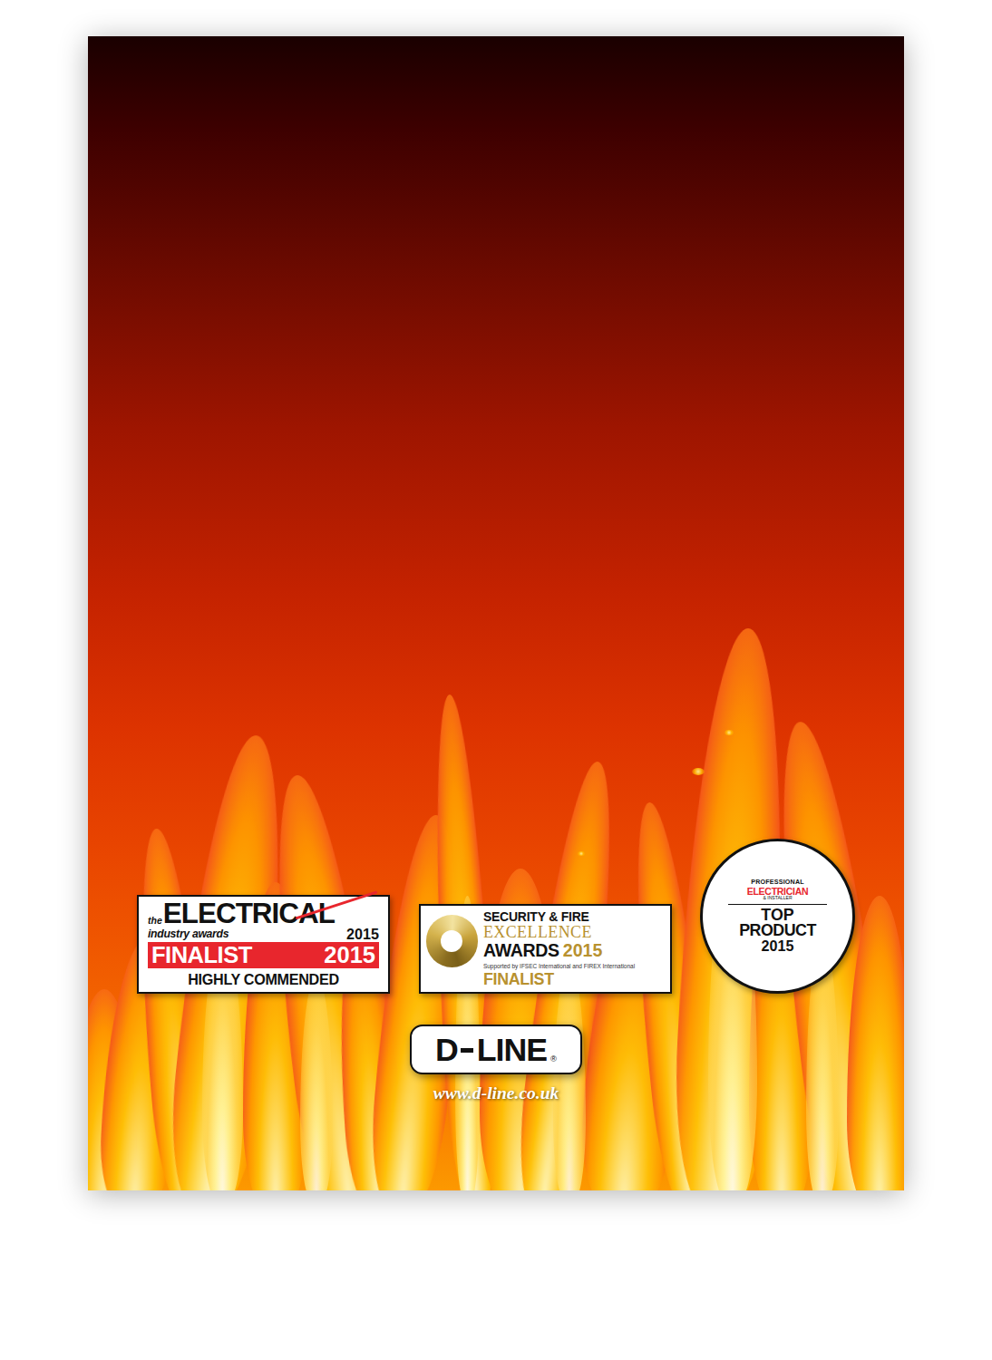the ELECTRICAL
industry awards 2015
FINALIST 2015
HIGHLY COMMENDED
SECURITY & FIRE
EXCELLENCE
AWARDS 2015
Supported by IFSEC International and FIREX International
FINALIST
PROFESSIONAL ELECTRICIAN & INSTALLER TOP PRODUCT 2015
D LINE ®
www.d-line.co.uk